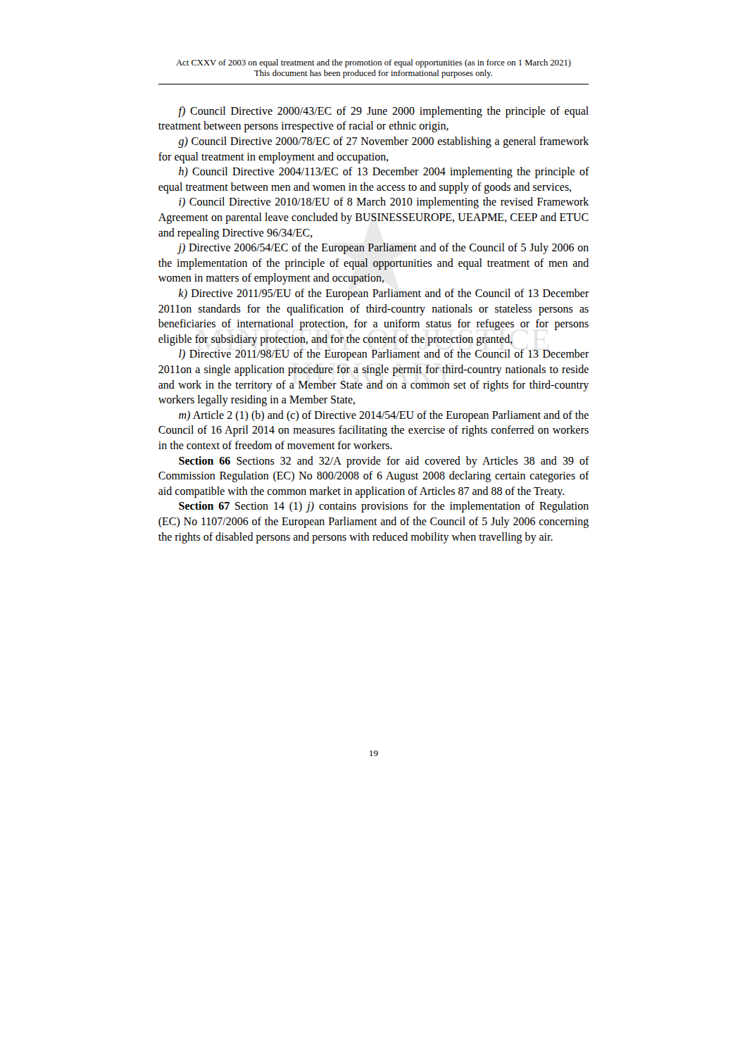Act CXXV of 2003 on equal treatment and the promotion of equal opportunities (as in force on 1 March 2021)
This document has been produced for informational purposes only.
★
Ministry of Justice
Hungary
f) Council Directive 2000/43/EC of 29 June 2000 implementing the principle of equal treatment between persons irrespective of racial or ethnic origin,
g) Council Directive 2000/78/EC of 27 November 2000 establishing a general framework for equal treatment in employment and occupation,
h) Council Directive 2004/113/EC of 13 December 2004 implementing the principle of equal treatment between men and women in the access to and supply of goods and services,
i) Council Directive 2010/18/EU of 8 March 2010 implementing the revised Framework Agreement on parental leave concluded by BUSINESSEUROPE, UEAPME, CEEP and ETUC and repealing Directive 96/34/EC,
j) Directive 2006/54/EC of the European Parliament and of the Council of 5 July 2006 on the implementation of the principle of equal opportunities and equal treatment of men and women in matters of employment and occupation,
k) Directive 2011/95/EU of the European Parliament and of the Council of 13 December 2011on standards for the qualification of third-country nationals or stateless persons as beneficiaries of international protection, for a uniform status for refugees or for persons eligible for subsidiary protection, and for the content of the protection granted,
l) Directive 2011/98/EU of the European Parliament and of the Council of 13 December 2011on a single application procedure for a single permit for third-country nationals to reside and work in the territory of a Member State and on a common set of rights for third-country workers legally residing in a Member State,
m) Article 2 (1) (b) and (c) of Directive 2014/54/EU of the European Parliament and of the Council of 16 April 2014 on measures facilitating the exercise of rights conferred on workers in the context of freedom of movement for workers.
Section 66 Sections 32 and 32/A provide for aid covered by Articles 38 and 39 of Commission Regulation (EC) No 800/2008 of 6 August 2008 declaring certain categories of aid compatible with the common market in application of Articles 87 and 88 of the Treaty.
Section 67 Section 14 (1) j) contains provisions for the implementation of Regulation (EC) No 1107/2006 of the European Parliament and of the Council of 5 July 2006 concerning the rights of disabled persons and persons with reduced mobility when travelling by air.
19